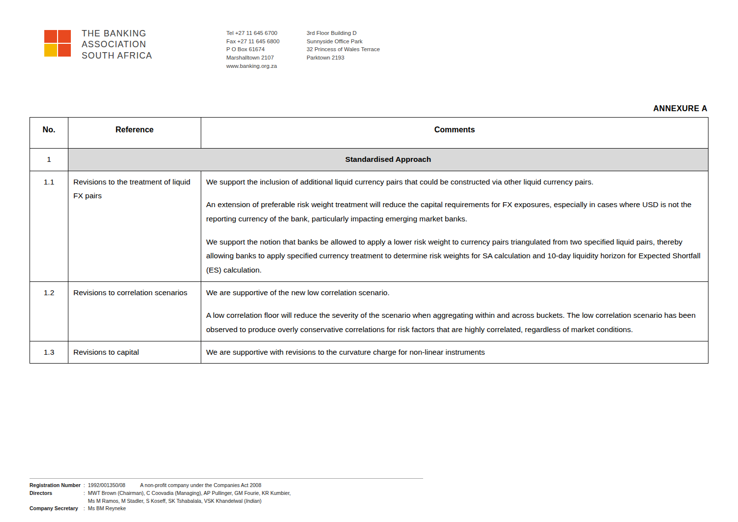THE BANKING
ASSOCIATION
SOUTH AFRICA
Tel +27 11 645 6700
Fax +27 11 645 6800
P O Box 61674
Marshalltown 2107
www.banking.org.za
3rd Floor Building D
Sunnyside Office Park
32 Princess of Wales Terrace
Parktown 2193
ANNEXURE A
| No. | Reference | Comments |
| --- | --- | --- |
| 1 | Standardised Approach |
| 1.1 | Revisions to the treatment of liquid FX pairs | We support the inclusion of additional liquid currency pairs that could be constructed via other liquid currency pairs. An extension of preferable risk weight treatment will reduce the capital requirements for FX exposures, especially in cases where USD is not the reporting currency of the bank, particularly impacting emerging market banks. We support the notion that banks be allowed to apply a lower risk weight to currency pairs triangulated from two specified liquid pairs, thereby allowing banks to apply specified currency treatment to determine risk weights for SA calculation and 10-day liquidity horizon for Expected Shortfall (ES) calculation. |
| 1.2 | Revisions to correlation scenarios | We are supportive of the new low correlation scenario. A low correlation floor will reduce the severity of the scenario when aggregating within and across buckets. The low correlation scenario has been observed to produce overly conservative correlations for risk factors that are highly correlated, regardless of market conditions. |
| 1.3 | Revisions to capital | We are supportive with revisions to the curvature charge for non-linear instruments |
| Registration Number | : | 1992/001350/08 A non-profit company under the Companies Act 2008 |
| Directors | : | MWT Brown (Chairman), C Coovadia (Managing), AP Pullinger, GM Fourie, KR Kumbier, Ms M Ramos, M Stadler, S Koseff, SK Tshabalala, VSK Khandelwal ( Indian ) |
| Company Secretary | : | Ms BM Reyneke |